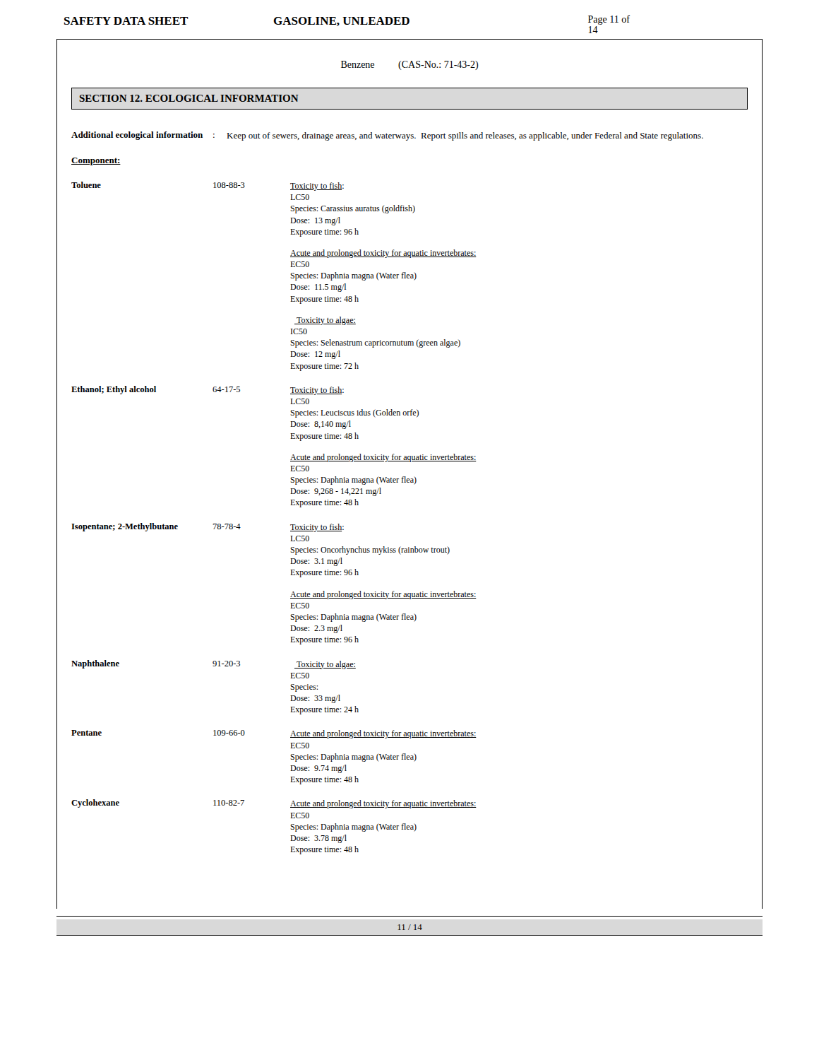SAFETY DATA SHEET
GASOLINE, UNLEADED
Page 11 of 14
Benzene (CAS-No.: 71-43-2)
SECTION 12. ECOLOGICAL INFORMATION
Additional ecological information
:
Keep out of sewers, drainage areas, and waterways. Report spills and releases, as applicable, under Federal and State regulations.
Component:
Toluene
108-88-3
Toxicity to fish:
LC50
Species: Carassius auratus (goldfish)
Dose: 13 mg/l
Exposure time: 96 h
Acute and prolonged toxicity for aquatic invertebrates:
EC50
Species: Daphnia magna (Water flea)
Dose: 11.5 mg/l
Exposure time: 48 h
Toxicity to algae:
IC50
Species: Selenastrum capricornutum (green algae)
Dose: 12 mg/l
Exposure time: 72 h
Ethanol; Ethyl alcohol
64-17-5
Toxicity to fish:
LC50
Species: Leuciscus idus (Golden orfe)
Dose: 8,140 mg/l
Exposure time: 48 h
Acute and prolonged toxicity for aquatic invertebrates:
EC50
Species: Daphnia magna (Water flea)
Dose: 9,268 - 14,221 mg/l
Exposure time: 48 h
Isopentane; 2-Methylbutane
78-78-4
Toxicity to fish:
LC50
Species: Oncorhynchus mykiss (rainbow trout)
Dose: 3.1 mg/l
Exposure time: 96 h
Acute and prolonged toxicity for aquatic invertebrates:
EC50
Species: Daphnia magna (Water flea)
Dose: 2.3 mg/l
Exposure time: 96 h
Naphthalene
91-20-3
Toxicity to algae:
EC50
Species:
Dose: 33 mg/l
Exposure time: 24 h
Pentane
109-66-0
Acute and prolonged toxicity for aquatic invertebrates:
EC50
Species: Daphnia magna (Water flea)
Dose: 9.74 mg/l
Exposure time: 48 h
Cyclohexane
110-82-7
Acute and prolonged toxicity for aquatic invertebrates:
EC50
Species: Daphnia magna (Water flea)
Dose: 3.78 mg/l
Exposure time: 48 h
11 / 14